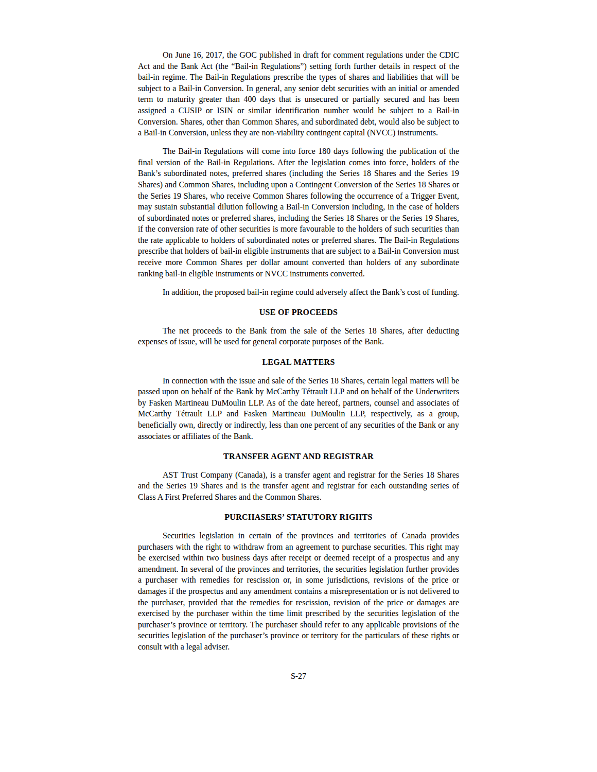On June 16, 2017, the GOC published in draft for comment regulations under the CDIC Act and the Bank Act (the “Bail-in Regulations”) setting forth further details in respect of the bail-in regime. The Bail-in Regulations prescribe the types of shares and liabilities that will be subject to a Bail-in Conversion. In general, any senior debt securities with an initial or amended term to maturity greater than 400 days that is unsecured or partially secured and has been assigned a CUSIP or ISIN or similar identification number would be subject to a Bail-in Conversion. Shares, other than Common Shares, and subordinated debt, would also be subject to a Bail-in Conversion, unless they are non-viability contingent capital (NVCC) instruments.
The Bail-in Regulations will come into force 180 days following the publication of the final version of the Bail-in Regulations. After the legislation comes into force, holders of the Bank’s subordinated notes, preferred shares (including the Series 18 Shares and the Series 19 Shares) and Common Shares, including upon a Contingent Conversion of the Series 18 Shares or the Series 19 Shares, who receive Common Shares following the occurrence of a Trigger Event, may sustain substantial dilution following a Bail-in Conversion including, in the case of holders of subordinated notes or preferred shares, including the Series 18 Shares or the Series 19 Shares, if the conversion rate of other securities is more favourable to the holders of such securities than the rate applicable to holders of subordinated notes or preferred shares. The Bail-in Regulations prescribe that holders of bail-in eligible instruments that are subject to a Bail-in Conversion must receive more Common Shares per dollar amount converted than holders of any subordinate ranking bail-in eligible instruments or NVCC instruments converted.
In addition, the proposed bail-in regime could adversely affect the Bank’s cost of funding.
USE OF PROCEEDS
The net proceeds to the Bank from the sale of the Series 18 Shares, after deducting expenses of issue, will be used for general corporate purposes of the Bank.
LEGAL MATTERS
In connection with the issue and sale of the Series 18 Shares, certain legal matters will be passed upon on behalf of the Bank by McCarthy Tétrault LLP and on behalf of the Underwriters by Fasken Martineau DuMoulin LLP. As of the date hereof, partners, counsel and associates of McCarthy Tétrault LLP and Fasken Martineau DuMoulin LLP, respectively, as a group, beneficially own, directly or indirectly, less than one percent of any securities of the Bank or any associates or affiliates of the Bank.
TRANSFER AGENT AND REGISTRAR
AST Trust Company (Canada), is a transfer agent and registrar for the Series 18 Shares and the Series 19 Shares and is the transfer agent and registrar for each outstanding series of Class A First Preferred Shares and the Common Shares.
PURCHASERS’ STATUTORY RIGHTS
Securities legislation in certain of the provinces and territories of Canada provides purchasers with the right to withdraw from an agreement to purchase securities. This right may be exercised within two business days after receipt or deemed receipt of a prospectus and any amendment. In several of the provinces and territories, the securities legislation further provides a purchaser with remedies for rescission or, in some jurisdictions, revisions of the price or damages if the prospectus and any amendment contains a misrepresentation or is not delivered to the purchaser, provided that the remedies for rescission, revision of the price or damages are exercised by the purchaser within the time limit prescribed by the securities legislation of the purchaser’s province or territory. The purchaser should refer to any applicable provisions of the securities legislation of the purchaser’s province or territory for the particulars of these rights or consult with a legal adviser.
S-27